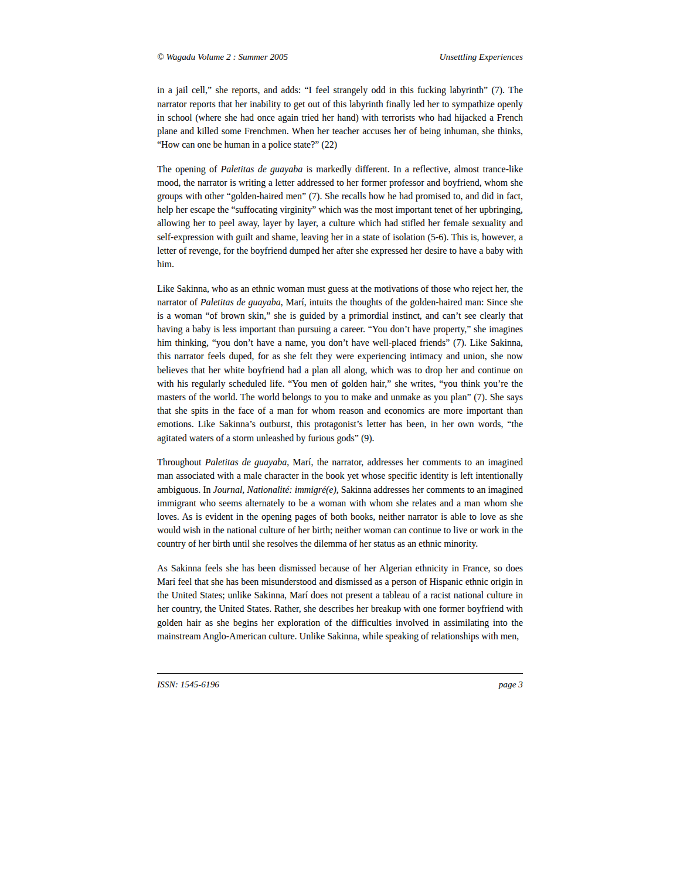© Wagadu Volume 2 : Summer 2005 Unsettling Experiences
in a jail cell,” she reports, and adds: “I feel strangely odd in this fucking labyrinth” (7). The narrator reports that her inability to get out of this labyrinth finally led her to sympathize openly in school (where she had once again tried her hand) with terrorists who had hijacked a French plane and killed some Frenchmen. When her teacher accuses her of being inhuman, she thinks, “How can one be human in a police state?” (22)
The opening of Paletitas de guayaba is markedly different. In a reflective, almost trance-like mood, the narrator is writing a letter addressed to her former professor and boyfriend, whom she groups with other “golden-haired men” (7). She recalls how he had promised to, and did in fact, help her escape the “suffocating virginity” which was the most important tenet of her upbringing, allowing her to peel away, layer by layer, a culture which had stifled her female sexuality and self-expression with guilt and shame, leaving her in a state of isolation (5-6). This is, however, a letter of revenge, for the boyfriend dumped her after she expressed her desire to have a baby with him.
Like Sakinna, who as an ethnic woman must guess at the motivations of those who reject her, the narrator of Paletitas de guayaba, Marí, intuits the thoughts of the golden-haired man: Since she is a woman “of brown skin,” she is guided by a primordial instinct, and can’t see clearly that having a baby is less important than pursuing a career. “You don’t have property,” she imagines him thinking, “you don’t have a name, you don’t have well-placed friends” (7). Like Sakinna, this narrator feels duped, for as she felt they were experiencing intimacy and union, she now believes that her white boyfriend had a plan all along, which was to drop her and continue on with his regularly scheduled life. “You men of golden hair,” she writes, “you think you’re the masters of the world. The world belongs to you to make and unmake as you plan” (7). She says that she spits in the face of a man for whom reason and economics are more important than emotions. Like Sakinna’s outburst, this protagonist’s letter has been, in her own words, “the agitated waters of a storm unleashed by furious gods” (9).
Throughout Paletitas de guayaba, Marí, the narrator, addresses her comments to an imagined man associated with a male character in the book yet whose specific identity is left intentionally ambiguous. In Journal, Nationalité: immigré(e), Sakinna addresses her comments to an imagined immigrant who seems alternately to be a woman with whom she relates and a man whom she loves. As is evident in the opening pages of both books, neither narrator is able to love as she would wish in the national culture of her birth; neither woman can continue to live or work in the country of her birth until she resolves the dilemma of her status as an ethnic minority.
As Sakinna feels she has been dismissed because of her Algerian ethnicity in France, so does Marí feel that she has been misunderstood and dismissed as a person of Hispanic ethnic origin in the United States; unlike Sakinna, Marí does not present a tableau of a racist national culture in her country, the United States. Rather, she describes her breakup with one former boyfriend with golden hair as she begins her exploration of the difficulties involved in assimilating into the mainstream Anglo-American culture. Unlike Sakinna, while speaking of relationships with men,
ISSN: 1545-6196 page 3